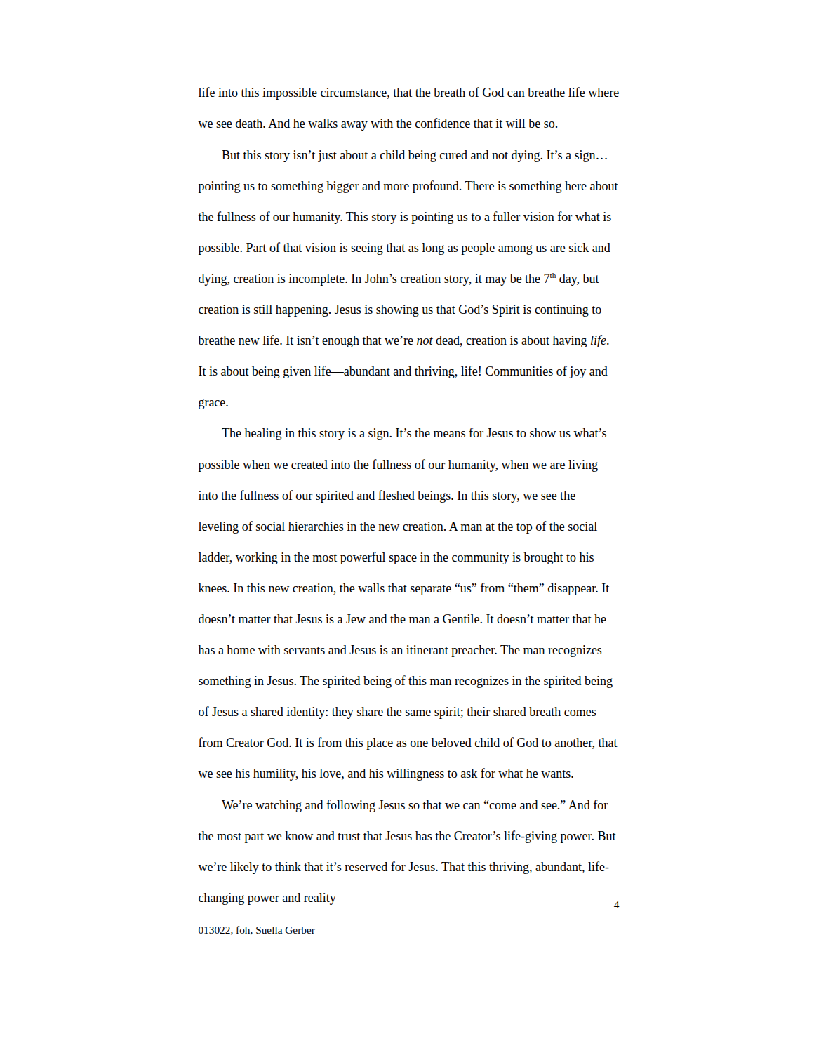life into this impossible circumstance, that the breath of God can breathe life where we see death. And he walks away with the confidence that it will be so.
But this story isn’t just about a child being cured and not dying. It’s a sign…pointing us to something bigger and more profound. There is something here about the fullness of our humanity. This story is pointing us to a fuller vision for what is possible. Part of that vision is seeing that as long as people among us are sick and dying, creation is incomplete. In John’s creation story, it may be the 7th day, but creation is still happening. Jesus is showing us that God’s Spirit is continuing to breathe new life. It isn’t enough that we’re not dead, creation is about having life. It is about being given life—abundant and thriving, life! Communities of joy and grace.
The healing in this story is a sign. It’s the means for Jesus to show us what’s possible when we created into the fullness of our humanity, when we are living into the fullness of our spirited and fleshed beings. In this story, we see the leveling of social hierarchies in the new creation. A man at the top of the social ladder, working in the most powerful space in the community is brought to his knees. In this new creation, the walls that separate “us” from “them” disappear. It doesn’t matter that Jesus is a Jew and the man a Gentile. It doesn’t matter that he has a home with servants and Jesus is an itinerant preacher. The man recognizes something in Jesus. The spirited being of this man recognizes in the spirited being of Jesus a shared identity: they share the same spirit; their shared breath comes from Creator God. It is from this place as one beloved child of God to another, that we see his humility, his love, and his willingness to ask for what he wants.
We’re watching and following Jesus so that we can “come and see.” And for the most part we know and trust that Jesus has the Creator’s life-giving power. But we’re likely to think that it’s reserved for Jesus. That this thriving, abundant, life-changing power and reality
4
013022, foh, Suella Gerber